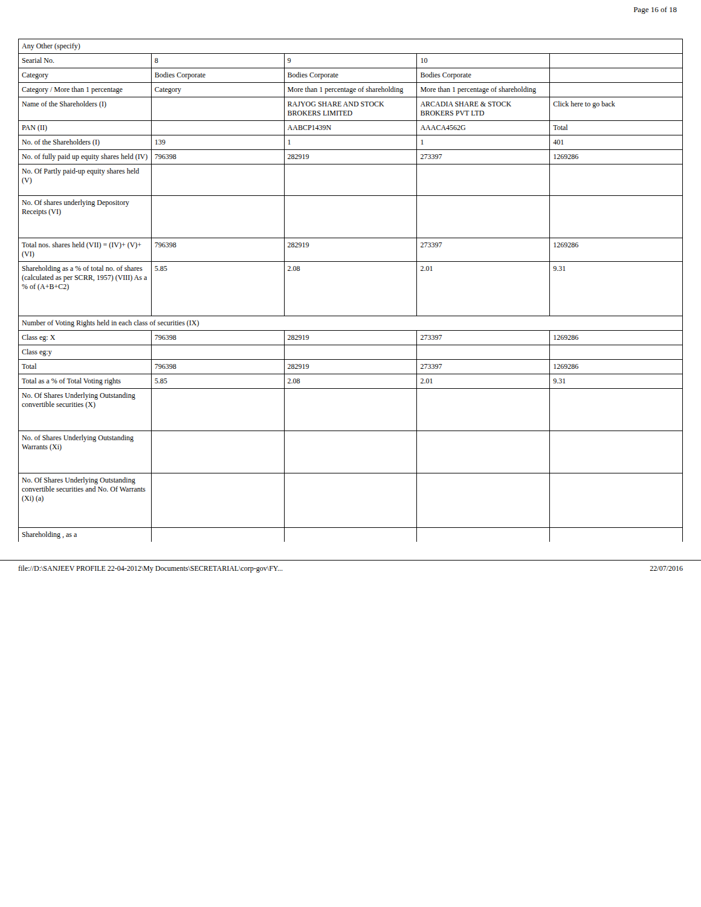Page 16 of 18
| Any Other (specify) |
| Searial No. | 8 | 9 | 10 | |
| Category | Bodies Corporate | Bodies Corporate | Bodies Corporate | |
| Category / More than 1 percentage | Category | More than 1 percentage of shareholding | More than 1 percentage of shareholding | |
| Name of the Shareholders (I) | | RAJYOG SHARE AND STOCK BROKERS LIMITED | ARCADIA SHARE & STOCK BROKERS PVT LTD | Click here to go back |
| PAN (II) | | AABCP1439N | AAACA4562G | Total |
| No. of the Shareholders (I) | 139 | 1 | 1 | 401 |
| No. of fully paid up equity shares held (IV) | 796398 | 282919 | 273397 | 1269286 |
| No. Of Partly paid-up equity shares held (V) | | | | |
| No. Of shares underlying Depository Receipts (VI) | | | | |
| Total nos. shares held (VII) = (IV)+ (V)+ (VI) | 796398 | 282919 | 273397 | 1269286 |
| Shareholding as a % of total no. of shares (calculated as per SCRR, 1957) (VIII) As a % of (A+B+C2) | 5.85 | 2.08 | 2.01 | 9.31 |
| Number of Voting Rights held in each class of securities (IX) |
| Class eg: X | 796398 | 282919 | 273397 | 1269286 |
| Class eg:y | | | | |
| Total | 796398 | 282919 | 273397 | 1269286 |
| Total as a % of Total Voting rights | 5.85 | 2.08 | 2.01 | 9.31 |
| No. Of Shares Underlying Outstanding convertible securities (X) | | | | |
| No. of Shares Underlying Outstanding Warrants (Xi) | | | | |
| No. Of Shares Underlying Outstanding convertible securities and No. Of Warrants (Xi) (a) | | | | |
| Shareholding , as a | | | | |
file://D:\SANJEEV PROFILE 22-04-2012\My Documents\SECRETARIAL\corp-gov\FY... 22/07/2016